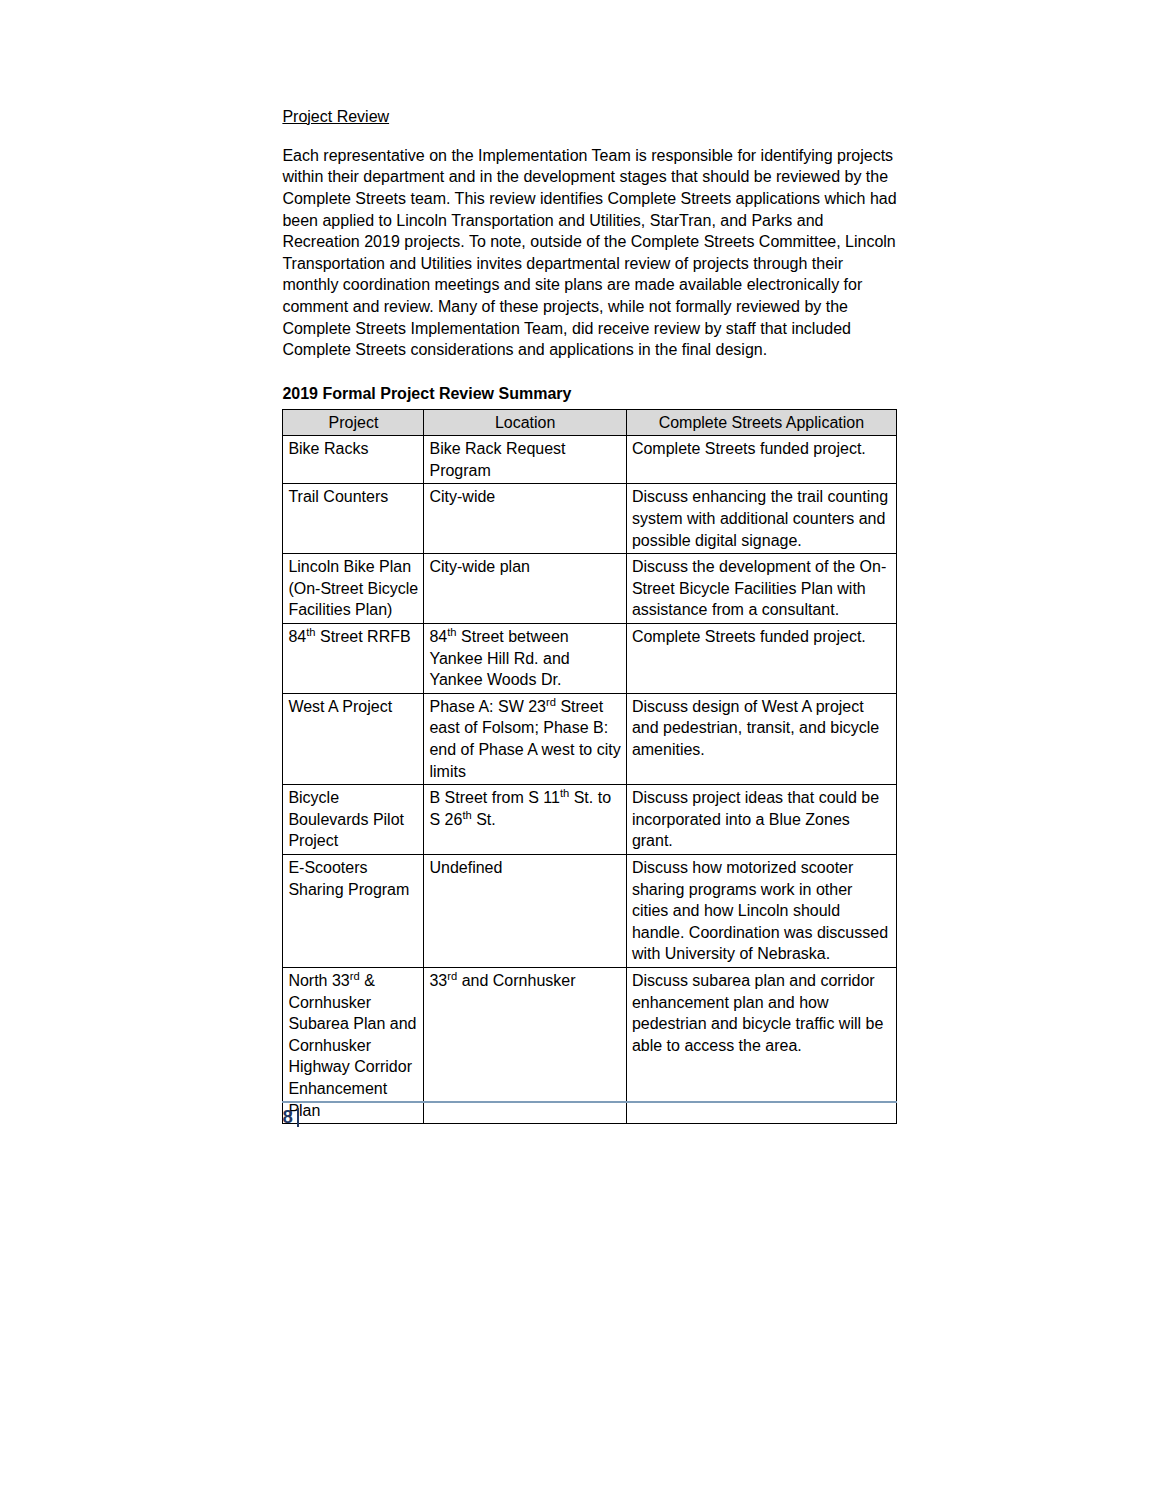Project Review
Each representative on the Implementation Team is responsible for identifying projects within their department and in the development stages that should be reviewed by the Complete Streets team. This review identifies Complete Streets applications which had been applied to Lincoln Transportation and Utilities, StarTran, and Parks and Recreation 2019 projects. To note, outside of the Complete Streets Committee, Lincoln Transportation and Utilities invites departmental review of projects through their monthly coordination meetings and site plans are made available electronically for comment and review. Many of these projects, while not formally reviewed by the Complete Streets Implementation Team, did receive review by staff that included Complete Streets considerations and applications in the final design.
2019 Formal Project Review Summary
| Project | Location | Complete Streets Application |
| --- | --- | --- |
| Bike Racks | Bike Rack Request Program | Complete Streets funded project. |
| Trail Counters | City-wide | Discuss enhancing the trail counting system with additional counters and possible digital signage. |
| Lincoln Bike Plan (On-Street Bicycle Facilities Plan) | City-wide plan | Discuss the development of the On-Street Bicycle Facilities Plan with assistance from a consultant. |
| 84 th Street RRFB | 84 th Street between Yankee Hill Rd. and Yankee Woods Dr. | Complete Streets funded project. |
| West A Project | Phase A: SW 23 rd Street east of Folsom; Phase B: end of Phase A west to city limits | Discuss design of West A project and pedestrian, transit, and bicycle amenities. |
| Bicycle Boulevards Pilot Project | B Street from S 11 th St. to S 26 th St. | Discuss project ideas that could be incorporated into a Blue Zones grant. |
| E-Scooters Sharing Program | Undefined | Discuss how motorized scooter sharing programs work in other cities and how Lincoln should handle. Coordination was discussed with University of Nebraska. |
| North 33 rd & Cornhusker Subarea Plan and Cornhusker Highway Corridor Enhancement Plan | 33 rd and Cornhusker | Discuss subarea plan and corridor enhancement plan and how pedestrian and bicycle traffic will be able to access the area. |
8